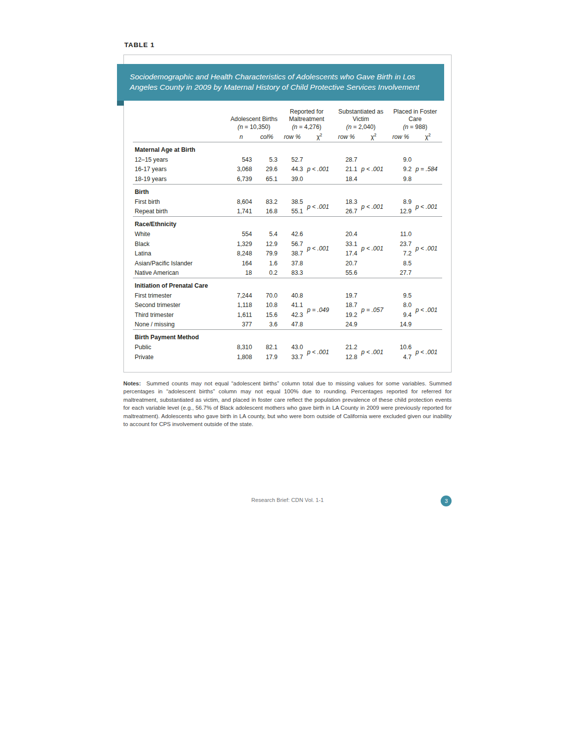TABLE 1
Sociodemographic and Health Characteristics of Adolescents who Gave Birth in Los Angeles County in 2009 by Maternal History of Child Protective Services Involvement
| | Adolescent Births (n = 10,350) | Reported for Maltreatment (n = 4,276) | Substantiated as Victim (n = 2,040) | Placed in Foster Care (n = 988) |
| --- | --- | --- | --- | --- |
| | n | col% | row % | χ 2 | row % | χ 2 | row % | χ 2 |
| Maternal Age at Birth |
| 12–15 years | 543 | 5.3 | 52.7 | | 28.7 | | 9.0 | |
| 16-17 years | 3,068 | 29.6 | 44.3 | p < .001 | 21.1 | p < .001 | 9.2 | p = .584 |
| 18-19 years | 6,739 | 65.1 | 39.0 | | 18.4 | | 9.8 | |
| Birth |
| First birth | 8,604 | 83.2 | 38.5 | p < .001 | 18.3 | p < .001 | 8.9 | p < .001 |
| Repeat birth | 1,741 | 16.8 | 55.1 | 26.7 | 12.9 |
| Race/Ethnicity |
| White | 554 | 5.4 | 42.6 | | 20.4 | | 11.0 | |
| Black | 1,329 | 12.9 | 56.7 | p < .001 | 33.1 | p < .001 | 23.7 | p < .001 |
| Latina | 8,248 | 79.9 | 38.7 | 17.4 | 7.2 |
| Asian/Pacific Islander | 164 | 1.6 | 37.8 | | 20.7 | | 8.5 | |
| Native American | 18 | 0.2 | 83.3 | | 55.6 | | 27.7 | |
| Initiation of Prenatal Care |
| First trimester | 7,244 | 70.0 | 40.8 | | 19.7 | | 9.5 | |
| Second trimester | 1,118 | 10.8 | 41.1 | p = .049 | 18.7 | p = .057 | 8.0 | p < .001 |
| Third trimester | 1,611 | 15.6 | 42.3 | 19.2 | 9.4 |
| None / missing | 377 | 3.6 | 47.8 | | 24.9 | | 14.9 | |
| Birth Payment Method |
| Public | 8,310 | 82.1 | 43.0 | p < .001 | 21.2 | p < .001 | 10.6 | p < .001 |
| Private | 1,808 | 17.9 | 33.7 | 12.8 | 4.7 |
Notes: Summed counts may not equal “adolescent births” column total due to missing values for some variables. Summed percentages in “adolescent births” column may not equal 100% due to rounding. Percentages reported for referred for maltreatment, substantiated as victim, and placed in foster care reflect the population prevalence of these child protection events for each variable level (e.g., 56.7% of Black adolescent mothers who gave birth in LA County in 2009 were previously reported for maltreatment). Adolescents who gave birth in LA county, but who were born outside of California were excluded given our inability to account for CPS involvement outside of the state.
Research Brief: CDN Vol. 1-1
3